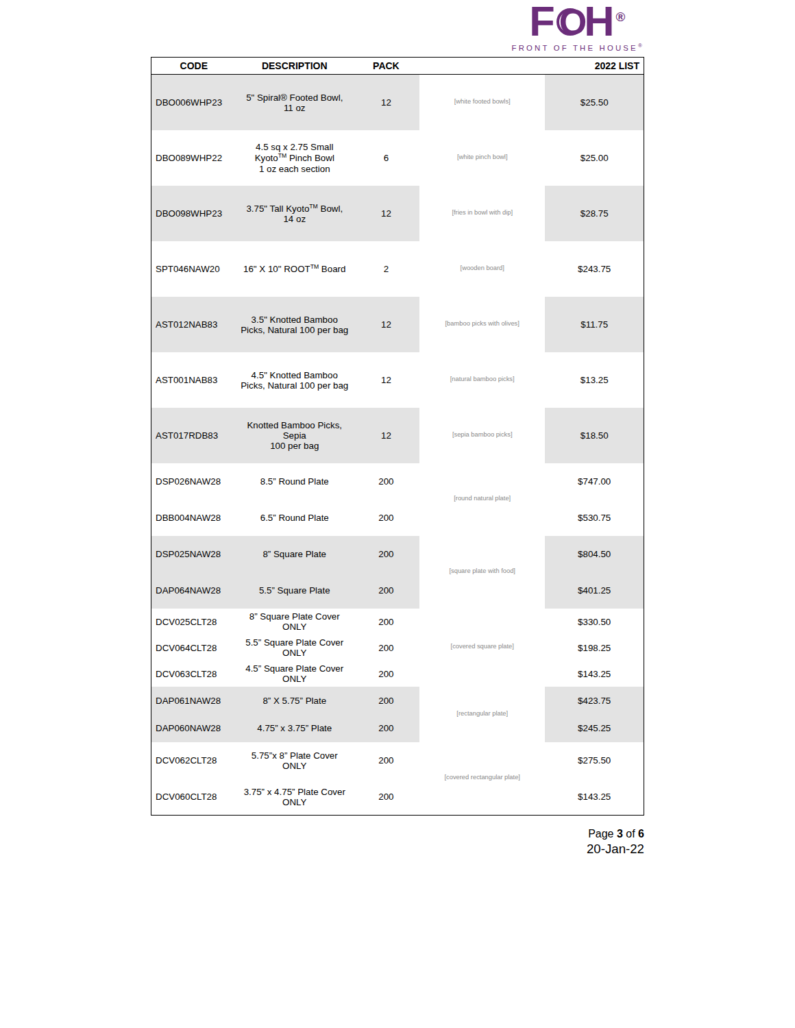FOH®
FRONT OF THE HOUSE®
| CODE | DESCRIPTION | PACK | | 2022 LIST |
| --- | --- | --- | --- | --- |
| DBO006WHP23 | 5" Spiral® Footed Bowl, 11 oz | 12 | [white footed bowls] | $25.50 |
| DBO089WHP22 | 4.5 sq x 2.75 Small Kyoto TM Pinch Bowl 1 oz each section | 6 | [white pinch bowl] | $25.00 |
| DBO098WHP23 | 3.75" Tall Kyoto TM Bowl, 14 oz | 12 | [fries in bowl with dip] | $28.75 |
| SPT046NAW20 | 16" X 10" ROOT TM Board | 2 | [wooden board] | $243.75 |
| AST012NAB83 | 3.5" Knotted Bamboo Picks, Natural 100 per bag | 12 | [bamboo picks with olives] | $11.75 |
| AST001NAB83 | 4.5" Knotted Bamboo Picks, Natural 100 per bag | 12 | [natural bamboo picks] | $13.25 |
| AST017RDB83 | Knotted Bamboo Picks, Sepia 100 per bag | 12 | [sepia bamboo picks] | $18.50 |
| DSP026NAW28 | 8.5” Round Plate | 200 | [round natural plate] | $747.00 |
| DBB004NAW28 | 6.5” Round Plate | 200 | $530.75 |
| DSP025NAW28 | 8” Square Plate | 200 | [square plate with food] | $804.50 |
| DAP064NAW28 | 5.5” Square Plate | 200 | $401.25 |
| DCV025CLT28 | 8” Square Plate Cover ONLY | 200 | [covered square plate] | $330.50 |
| DCV064CLT28 | 5.5” Square Plate Cover ONLY | 200 | $198.25 |
| DCV063CLT28 | 4.5” Square Plate Cover ONLY | 200 | $143.25 |
| DAP061NAW28 | 8” X 5.75” Plate | 200 | [rectangular plate] | $423.75 |
| DAP060NAW28 | 4.75” x 3.75” Plate | 200 | $245.25 |
| DCV062CLT28 | 5.75”x 8” Plate Cover ONLY | 200 | [covered rectangular plate] | $275.50 |
| DCV060CLT28 | 3.75” x 4.75” Plate Cover ONLY | 200 | $143.25 |
Page 3 of 6
20-Jan-22